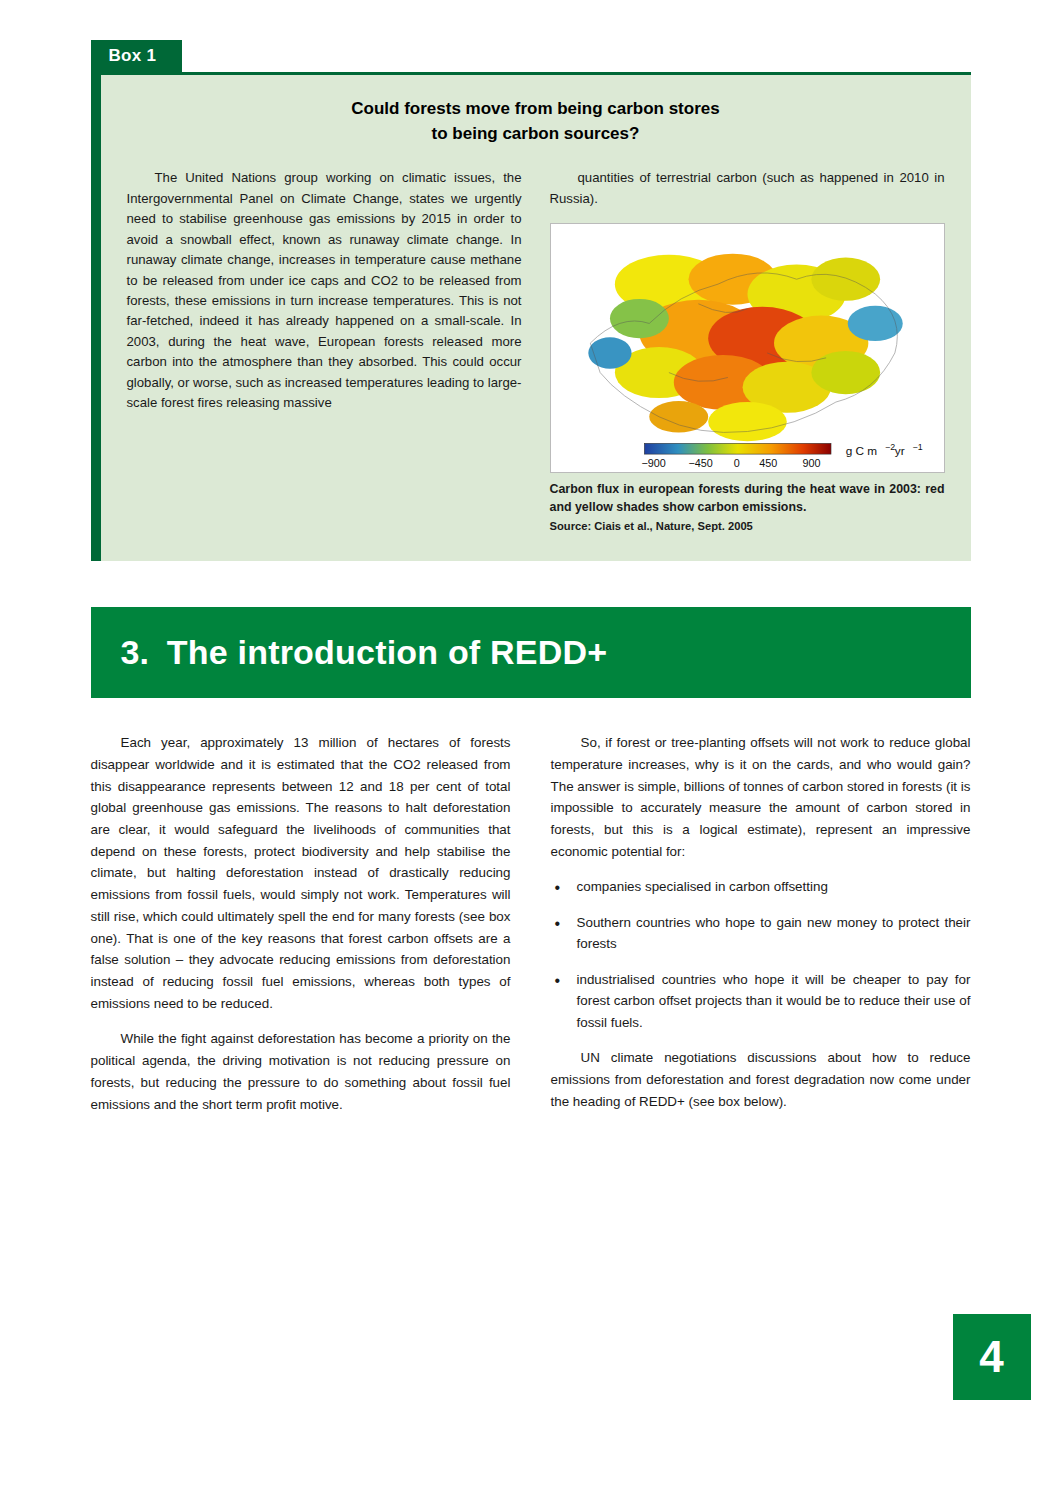Box 1
Could forests move from being carbon stores
to being carbon sources?
The United Nations group working on climatic issues, the Intergovernmental Panel on Climate Change, states we urgently need to stabilise greenhouse gas emissions by 2015 in order to avoid a snowball effect, known as runaway climate change. In runaway climate change, increases in temperature cause methane to be released from under ice caps and CO2 to be released from forests, these emissions in turn increase temperatures. This is not far-fetched, indeed it has already happened on a small-scale. In 2003, during the heat wave, European forests released more carbon into the atmosphere than they absorbed. This could occur globally, or worse, such as increased temperatures leading to large-scale forest fires releasing massive
quantities of terrestrial carbon (such as happened in 2010 in Russia).
−900 −450 0 450 900 g C m −2 yr −1
Carbon flux in european forests during the heat wave in 2003: red and yellow shades show carbon emissions.
Source: Ciais et al., Nature, Sept. 2005
3. The introduction of REDD+
Each year, approximately 13 million of hectares of forests disappear worldwide and it is estimated that the CO2 released from this disappearance represents between 12 and 18 per cent of total global greenhouse gas emissions. The reasons to halt deforestation are clear, it would safeguard the livelihoods of communities that depend on these forests, protect biodiversity and help stabilise the climate, but halting deforestation instead of drastically reducing emissions from fossil fuels, would simply not work. Temperatures will still rise, which could ultimately spell the end for many forests (see box one). That is one of the key reasons that forest carbon offsets are a false solution – they advocate reducing emissions from deforestation instead of reducing fossil fuel emissions, whereas both types of emissions need to be reduced.
While the fight against deforestation has become a priority on the political agenda, the driving motivation is not reducing pressure on forests, but reducing the pressure to do something about fossil fuel emissions and the short term profit motive.
So, if forest or tree-planting offsets will not work to reduce global temperature increases, why is it on the cards, and who would gain? The answer is simple, billions of tonnes of carbon stored in forests (it is impossible to accurately measure the amount of carbon stored in forests, but this is a logical estimate), represent an impressive economic potential for:
companies specialised in carbon offsetting
Southern countries who hope to gain new money to protect their forests
industrialised countries who hope it will be cheaper to pay for forest carbon offset projects than it would be to reduce their use of fossil fuels.
UN climate negotiations discussions about how to reduce emissions from deforestation and forest degradation now come under the heading of REDD+ (see box below).
4